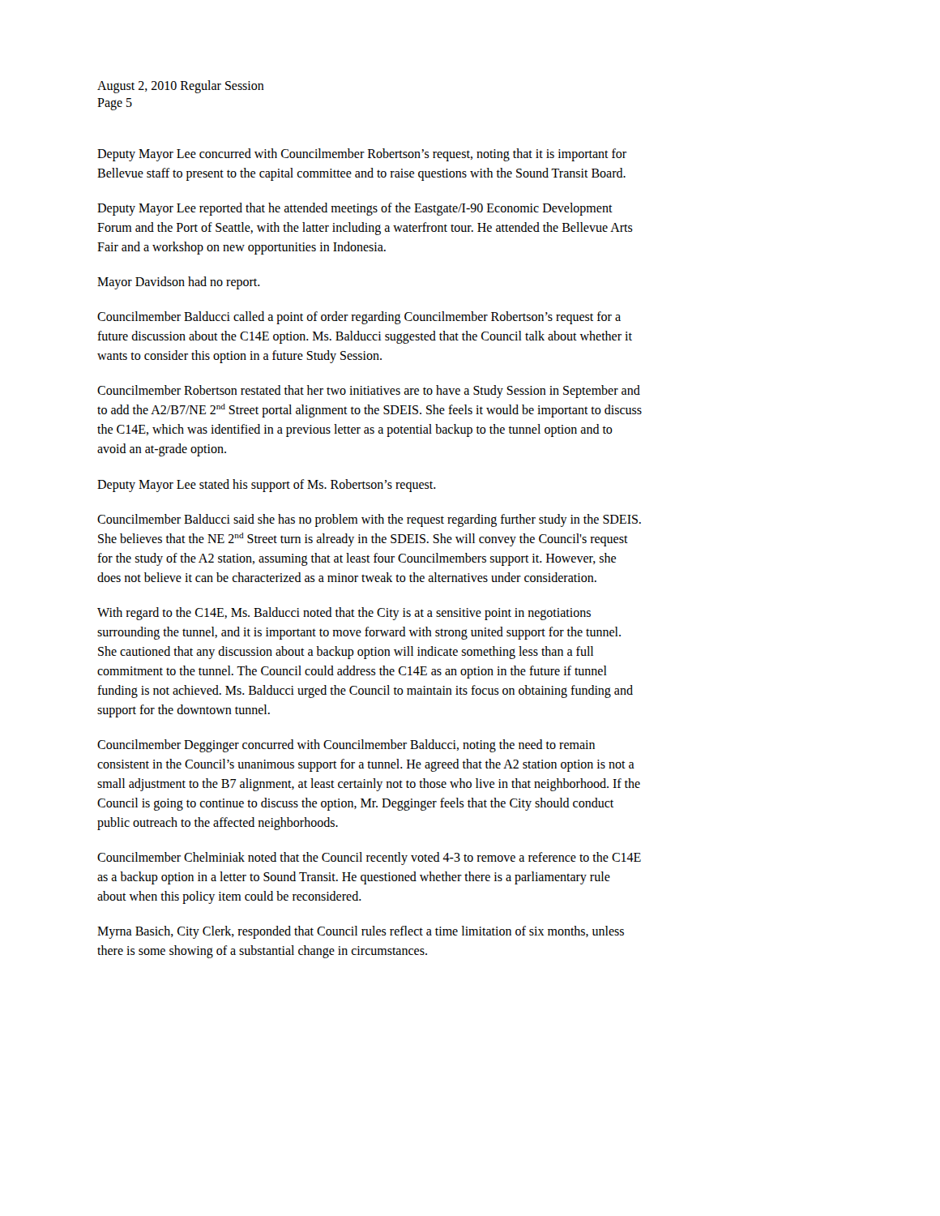August 2, 2010 Regular Session
Page 5
Deputy Mayor Lee concurred with Councilmember Robertson’s request, noting that it is important for Bellevue staff to present to the capital committee and to raise questions with the Sound Transit Board.
Deputy Mayor Lee reported that he attended meetings of the Eastgate/I-90 Economic Development Forum and the Port of Seattle, with the latter including a waterfront tour. He attended the Bellevue Arts Fair and a workshop on new opportunities in Indonesia.
Mayor Davidson had no report.
Councilmember Balducci called a point of order regarding Councilmember Robertson’s request for a future discussion about the C14E option. Ms. Balducci suggested that the Council talk about whether it wants to consider this option in a future Study Session.
Councilmember Robertson restated that her two initiatives are to have a Study Session in September and to add the A2/B7/NE 2nd Street portal alignment to the SDEIS. She feels it would be important to discuss the C14E, which was identified in a previous letter as a potential backup to the tunnel option and to avoid an at-grade option.
Deputy Mayor Lee stated his support of Ms. Robertson’s request.
Councilmember Balducci said she has no problem with the request regarding further study in the SDEIS. She believes that the NE 2nd Street turn is already in the SDEIS. She will convey the Council's request for the study of the A2 station, assuming that at least four Councilmembers support it. However, she does not believe it can be characterized as a minor tweak to the alternatives under consideration.
With regard to the C14E, Ms. Balducci noted that the City is at a sensitive point in negotiations surrounding the tunnel, and it is important to move forward with strong united support for the tunnel. She cautioned that any discussion about a backup option will indicate something less than a full commitment to the tunnel. The Council could address the C14E as an option in the future if tunnel funding is not achieved. Ms. Balducci urged the Council to maintain its focus on obtaining funding and support for the downtown tunnel.
Councilmember Degginger concurred with Councilmember Balducci, noting the need to remain consistent in the Council’s unanimous support for a tunnel. He agreed that the A2 station option is not a small adjustment to the B7 alignment, at least certainly not to those who live in that neighborhood. If the Council is going to continue to discuss the option, Mr. Degginger feels that the City should conduct public outreach to the affected neighborhoods.
Councilmember Chelminiak noted that the Council recently voted 4-3 to remove a reference to the C14E as a backup option in a letter to Sound Transit. He questioned whether there is a parliamentary rule about when this policy item could be reconsidered.
Myrna Basich, City Clerk, responded that Council rules reflect a time limitation of six months, unless there is some showing of a substantial change in circumstances.